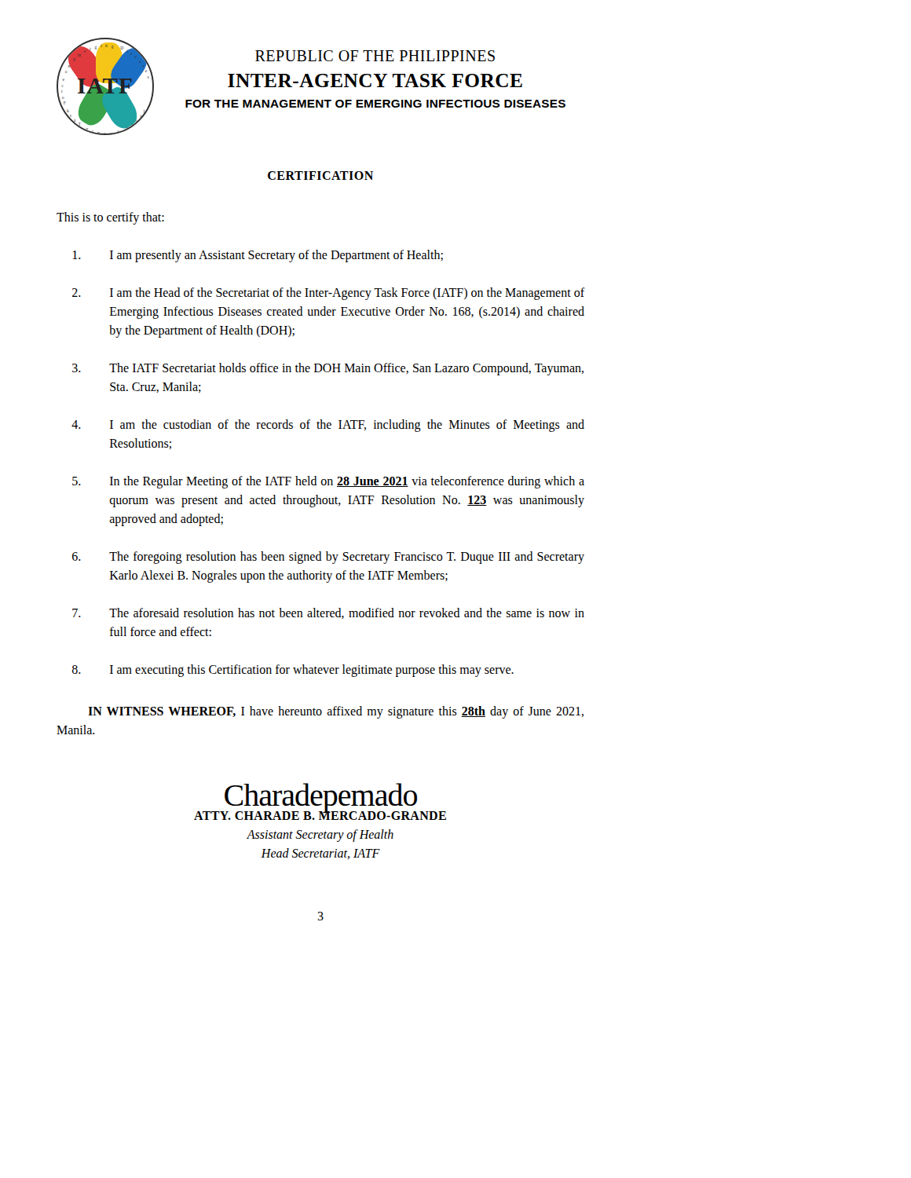IATF
I n t e r - A g e n c y T a s k F o r c e o n E m e r g i n g D i s e a s e s
REPUBLIC OF THE PHILIPPINES
INTER-AGENCY TASK FORCE
FOR THE MANAGEMENT OF EMERGING INFECTIOUS DISEASES
CERTIFICATION
This is to certify that:
I am presently an Assistant Secretary of the Department of Health;
I am the Head of the Secretariat of the Inter-Agency Task Force (IATF) on the Management of Emerging Infectious Diseases created under Executive Order No. 168, (s.2014) and chaired by the Department of Health (DOH);
The IATF Secretariat holds office in the DOH Main Office, San Lazaro Compound, Tayuman, Sta. Cruz, Manila;
I am the custodian of the records of the IATF, including the Minutes of Meetings and Resolutions;
In the Regular Meeting of the IATF held on 28 June 2021 via teleconference during which a quorum was present and acted throughout, IATF Resolution No. 123 was unanimously approved and adopted;
The foregoing resolution has been signed by Secretary Francisco T. Duque III and Secretary Karlo Alexei B. Nograles upon the authority of the IATF Members;
The aforesaid resolution has not been altered, modified nor revoked and the same is now in full force and effect:
I am executing this Certification for whatever legitimate purpose this may serve.
IN WITNESS WHEREOF, I have hereunto affixed my signature this 28th day of June 2021, Manila.
Charadepemado
ATTY. CHARADE B. MERCADO-GRANDE
Assistant Secretary of Health
Head Secretariat, IATF
3